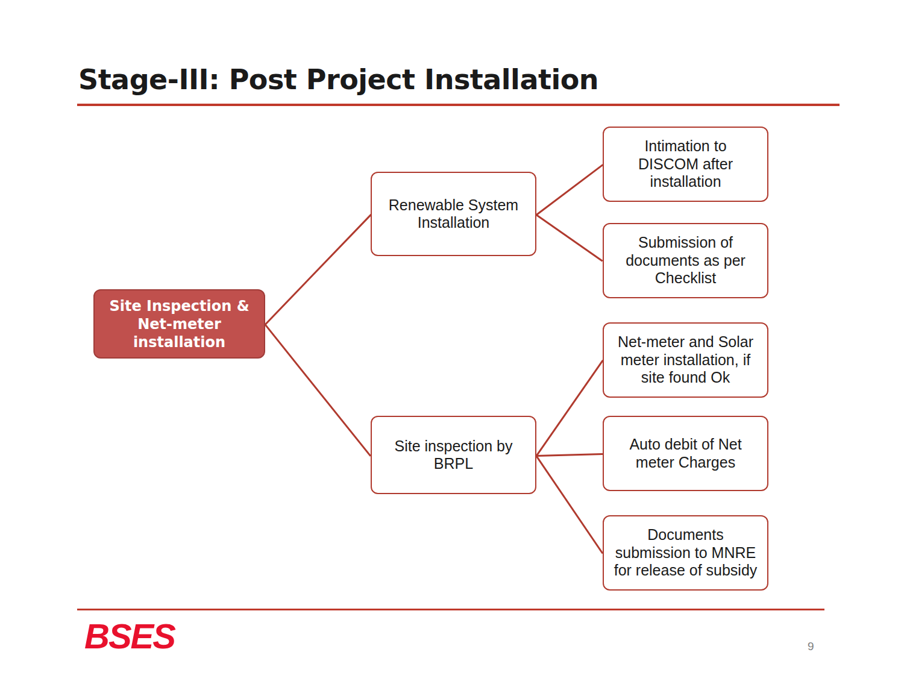Stage-III: Post Project Installation
Site Inspection &
Net-meter
installation
Renewable System
Installation
Site inspection by
BRPL
Intimation to
DISCOM after
installation
Submission of
documents as per
Checklist
Net-meter and Solar
meter installation, if
site found Ok
Auto debit of Net
meter Charges
Documents
submission to MNRE
for release of subsidy
BSES
9